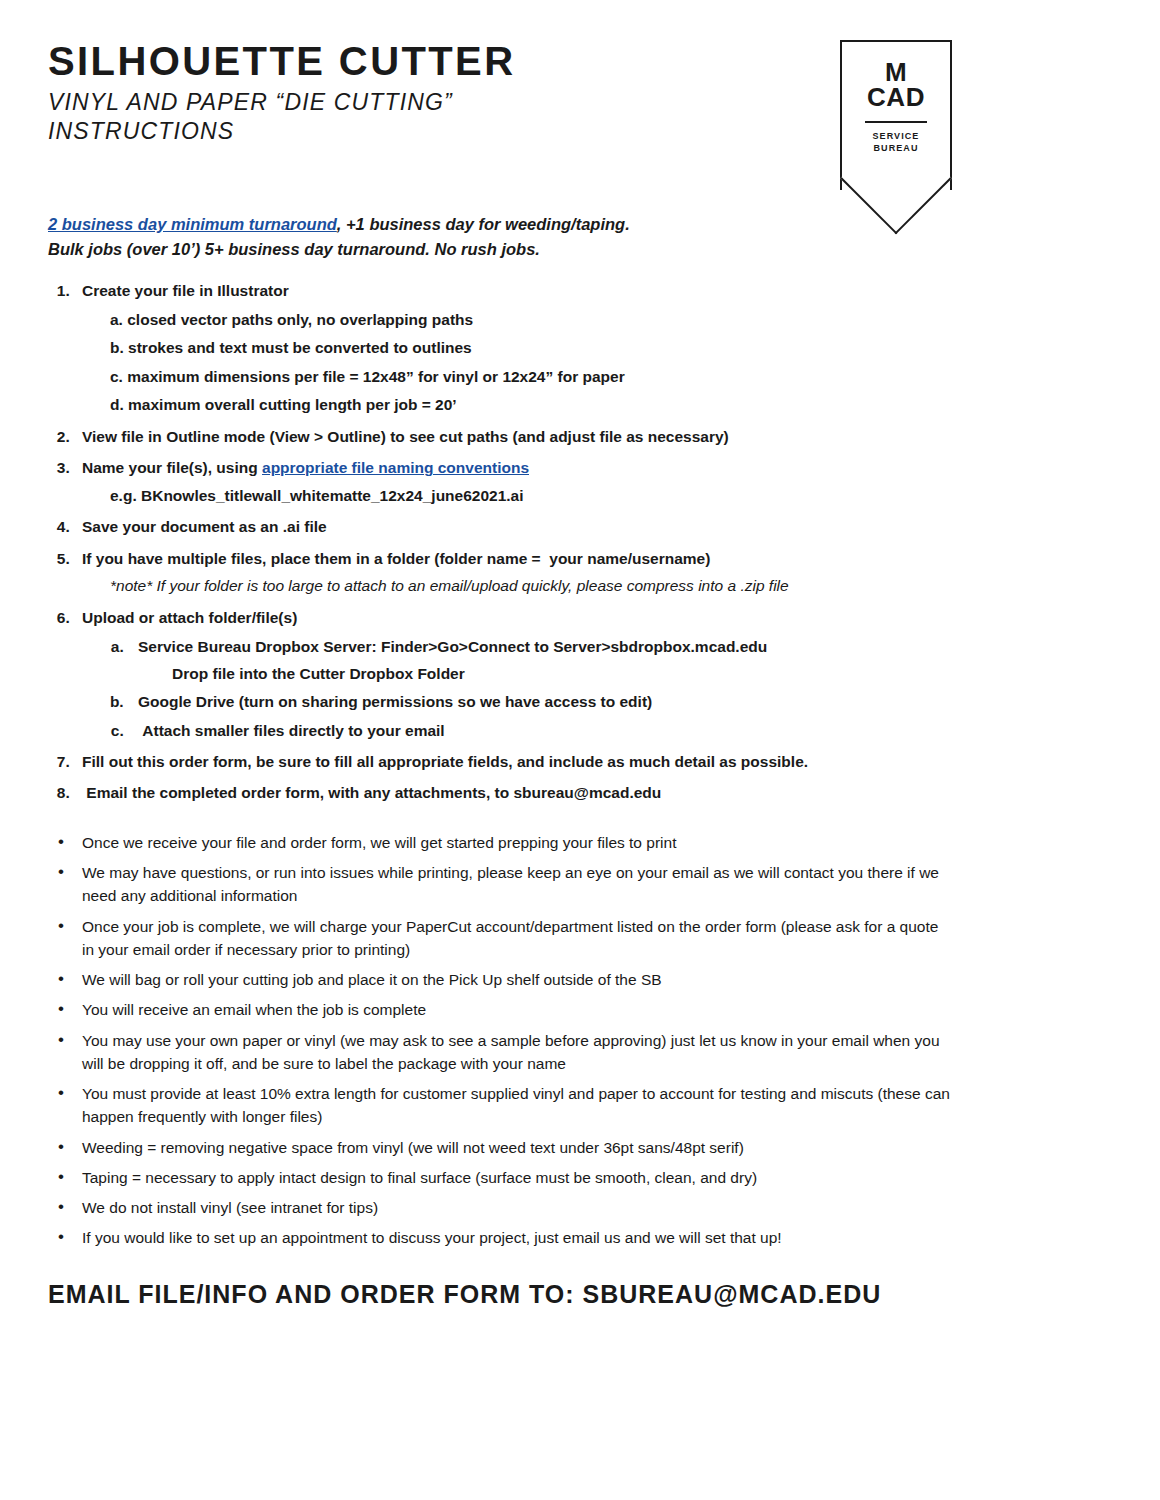SILHOUETTE CUTTER
VINYL AND PAPER “DIE CUTTING”
INSTRUCTIONS
M
CAD
SERVICE
BUREAU
2 business day minimum turnaround, +1 business day for weeding/taping.
Bulk jobs (over 10’) 5+ business day turnaround. No rush jobs.
Create your file in Illustrator
a. closed vector paths only, no overlapping paths
b. strokes and text must be converted to outlines
c. maximum dimensions per file = 12x48” for vinyl or 12x24” for paper
d. maximum overall cutting length per job = 20’
View file in Outline mode (View > Outline) to see cut paths (and adjust file as necessary)
Name your file(s), using appropriate file naming conventions e.g. BKnowles_titlewall_whitematte_12x24_june62021.ai
Save your document as an .ai file
If you have multiple files, place them in a folder (folder name = your name/username) *note* If your folder is too large to attach to an email/upload quickly, please compress into a .zip file
Upload or attach folder/file(s)
Service Bureau Dropbox Server: Finder>Go>Connect to Server>sbdropbox.mcad.edu Drop file into the Cutter Dropbox Folder
Google Drive (turn on sharing permissions so we have access to edit)
Attach smaller files directly to your email
Fill out this order form, be sure to fill all appropriate fields, and include as much detail as possible.
Email the completed order form, with any attachments, to sbureau@mcad.edu
Once we receive your file and order form, we will get started prepping your files to print
We may have questions, or run into issues while printing, please keep an eye on your email as we will contact you there if we need any additional information
Once your job is complete, we will charge your PaperCut account/department listed on the order form (please ask for a quote in your email order if necessary prior to printing)
We will bag or roll your cutting job and place it on the Pick Up shelf outside of the SB
You will receive an email when the job is complete
You may use your own paper or vinyl (we may ask to see a sample before approving) just let us know in your email when you will be dropping it off, and be sure to label the package with your name
You must provide at least 10% extra length for customer supplied vinyl and paper to account for testing and miscuts (these can happen frequently with longer files)
Weeding = removing negative space from vinyl (we will not weed text under 36pt sans/48pt serif)
Taping = necessary to apply intact design to final surface (surface must be smooth, clean, and dry)
We do not install vinyl (see intranet for tips)
If you would like to set up an appointment to discuss your project, just email us and we will set that up!
EMAIL FILE/INFO AND ORDER FORM TO: SBUREAU@MCAD.EDU